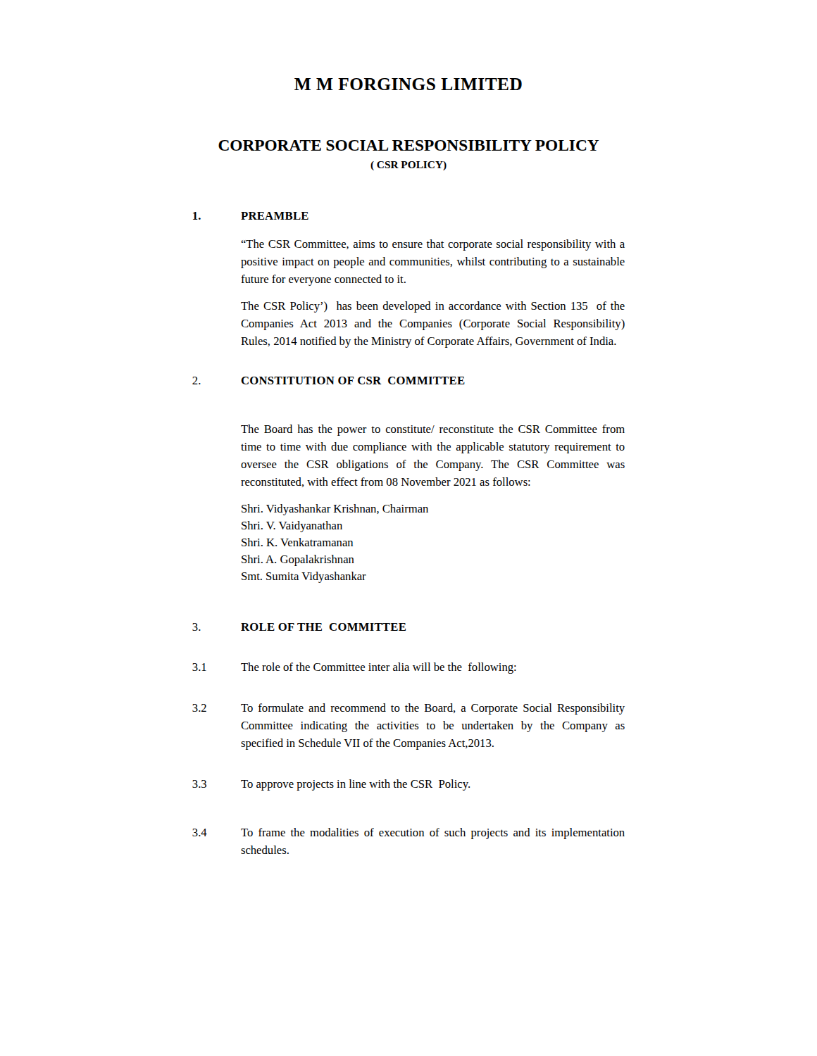M M FORGINGS LIMITED
CORPORATE SOCIAL RESPONSIBILITY POLICY
( CSR POLICY)
1.
PREAMBLE
“The CSR Committee, aims to ensure that corporate social responsibility with a positive impact on people and communities, whilst contributing to a sustainable future for everyone connected to it.
The CSR Policy’) has been developed in accordance with Section 135 of the Companies Act 2013 and the Companies (Corporate Social Responsibility) Rules, 2014 notified by the Ministry of Corporate Affairs, Government of India.
2.
CONSTITUTION OF CSR COMMITTEE
The Board has the power to constitute/ reconstitute the CSR Committee from time to time with due compliance with the applicable statutory requirement to oversee the CSR obligations of the Company. The CSR Committee was reconstituted, with effect from 08 November 2021 as follows:
Shri. Vidyashankar Krishnan, Chairman
Shri. V. Vaidyanathan
Shri. K. Venkatramanan
Shri. A. Gopalakrishnan
Smt. Sumita Vidyashankar
3.
ROLE OF THE COMMITTEE
3.1
The role of the Committee inter alia will be the following:
3.2
To formulate and recommend to the Board, a Corporate Social Responsibility Committee indicating the activities to be undertaken by the Company as specified in Schedule VII of the Companies Act,2013.
3.3
To approve projects in line with the CSR Policy.
3.4
To frame the modalities of execution of such projects and its implementation schedules.